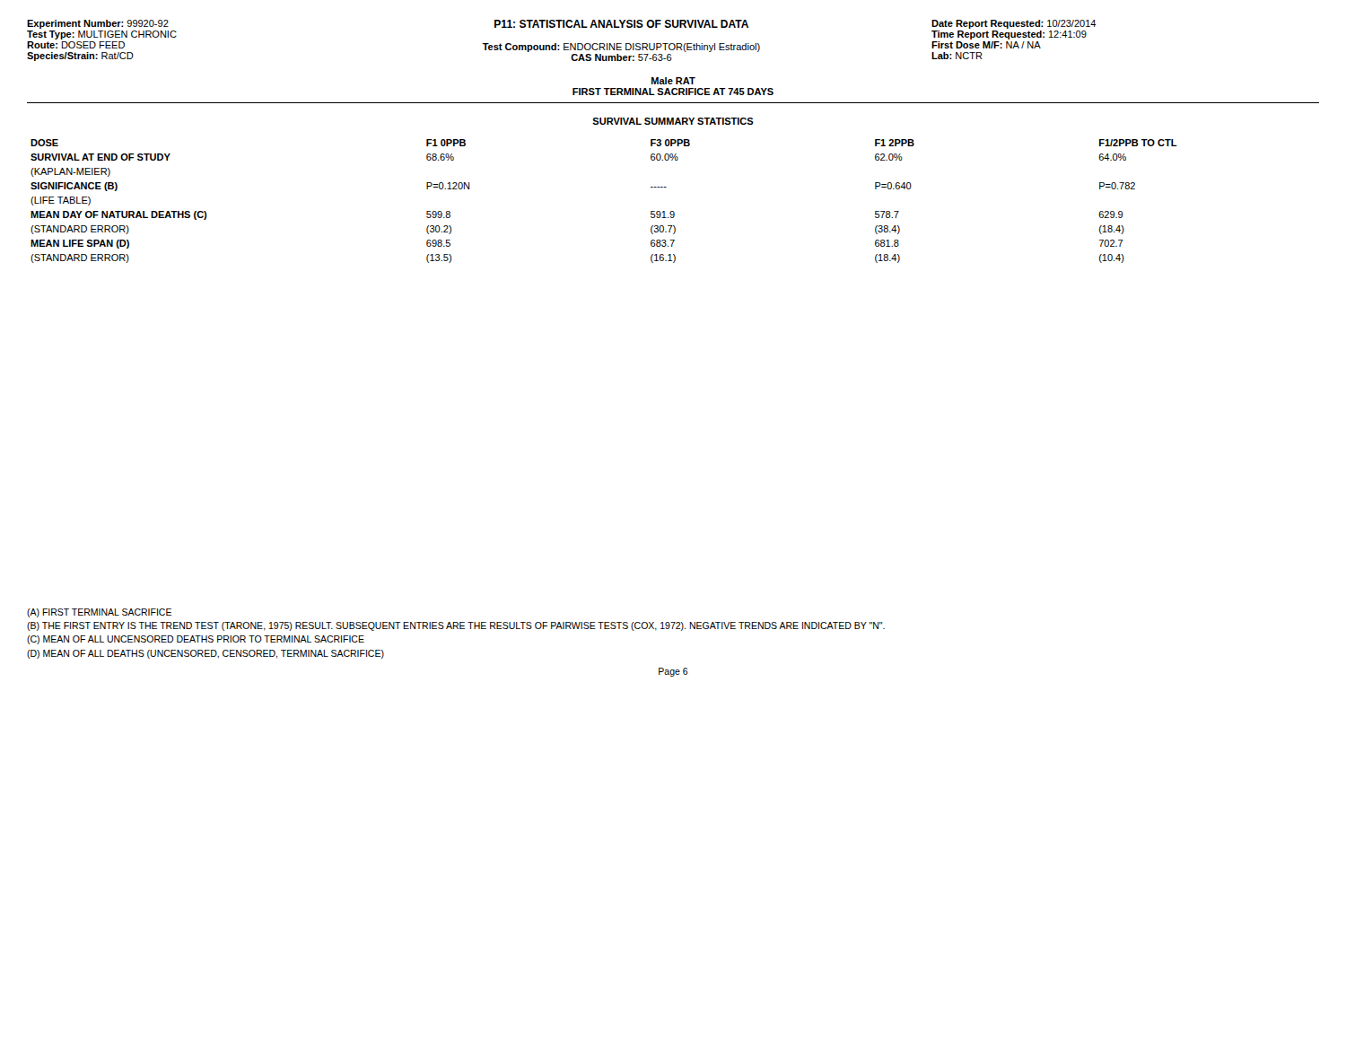| Experiment Number: 99920-92 Test Type: MULTIGEN CHRONIC Route: DOSED FEED Species/Strain: Rat/CD | P11: STATISTICAL ANALYSIS OF SURVIVAL DATA Test Compound: ENDOCRINE DISRUPTOR(Ethinyl Estradiol) CAS Number: 57-63-6 | Date Report Requested: 10/23/2014 Time Report Requested: 12:41:09 First Dose M/F: NA / NA Lab: NCTR |
Male RAT
FIRST TERMINAL SACRIFICE AT 745 DAYS
SURVIVAL SUMMARY STATISTICS
| DOSE | F1 0PPB | F3 0PPB | F1 2PPB | F1/2PPB TO CTL |
| --- | --- | --- | --- | --- |
| SURVIVAL AT END OF STUDY | 68.6% | 60.0% | 62.0% | 64.0% |
| (KAPLAN-MEIER) | | | | |
| SIGNIFICANCE (B) | P=0.120N | ----- | P=0.640 | P=0.782 |
| (LIFE TABLE) | | | | |
| MEAN DAY OF NATURAL DEATHS (C) | 599.8 | 591.9 | 578.7 | 629.9 |
| (STANDARD ERROR) | (30.2) | (30.7) | (38.4) | (18.4) |
| MEAN LIFE SPAN (D) | 698.5 | 683.7 | 681.8 | 702.7 |
| (STANDARD ERROR) | (13.5) | (16.1) | (18.4) | (10.4) |
(A) FIRST TERMINAL SACRIFICE
(B) THE FIRST ENTRY IS THE TREND TEST (TARONE, 1975) RESULT. SUBSEQUENT ENTRIES ARE THE RESULTS OF PAIRWISE TESTS (COX, 1972). NEGATIVE TRENDS ARE INDICATED BY "N".
(C) MEAN OF ALL UNCENSORED DEATHS PRIOR TO TERMINAL SACRIFICE
(D) MEAN OF ALL DEATHS (UNCENSORED, CENSORED, TERMINAL SACRIFICE)
Page 6